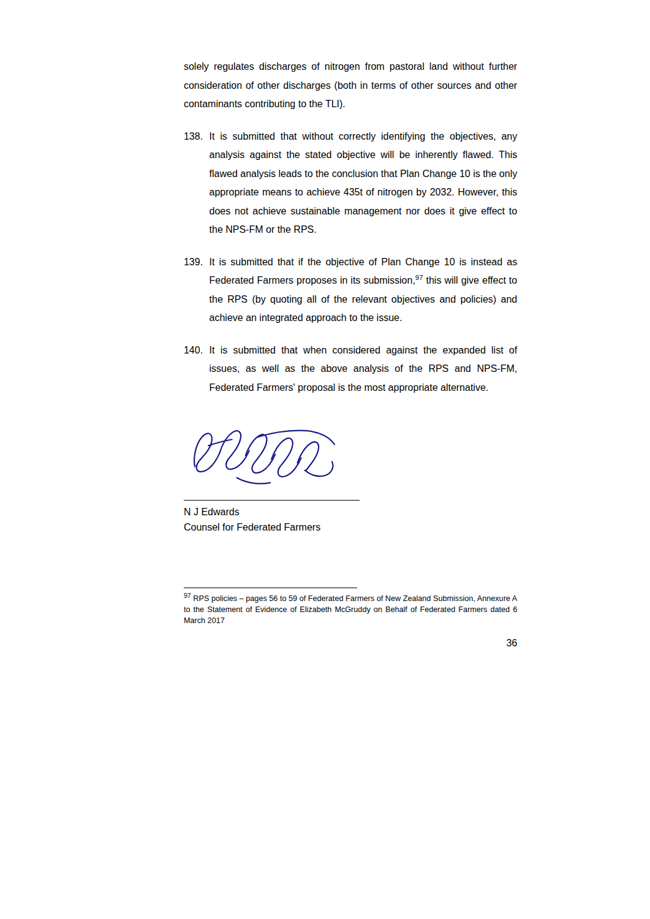solely regulates discharges of nitrogen from pastoral land without further consideration of other discharges (both in terms of other sources and other contaminants contributing to the TLI).
138. It is submitted that without correctly identifying the objectives, any analysis against the stated objective will be inherently flawed. This flawed analysis leads to the conclusion that Plan Change 10 is the only appropriate means to achieve 435t of nitrogen by 2032. However, this does not achieve sustainable management nor does it give effect to the NPS-FM or the RPS.
139. It is submitted that if the objective of Plan Change 10 is instead as Federated Farmers proposes in its submission,97 this will give effect to the RPS (by quoting all of the relevant objectives and policies) and achieve an integrated approach to the issue.
140. It is submitted that when considered against the expanded list of issues, as well as the above analysis of the RPS and NPS-FM, Federated Farmers' proposal is the most appropriate alternative.
N J Edwards
Counsel for Federated Farmers
97 RPS policies – pages 56 to 59 of Federated Farmers of New Zealand Submission, Annexure A to the Statement of Evidence of Elizabeth McGruddy on Behalf of Federated Farmers dated 6 March 2017
36